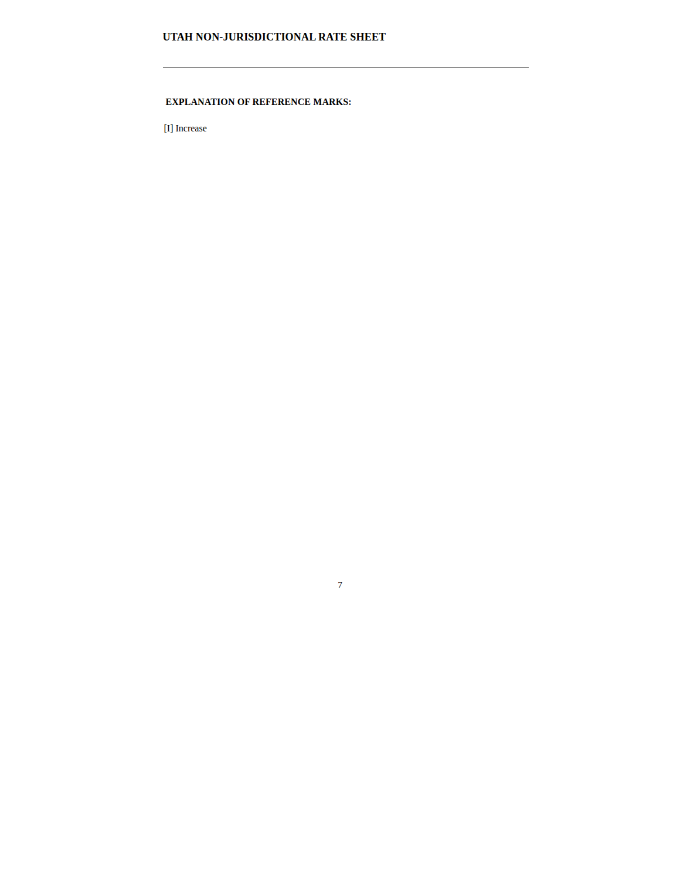UTAH NON-JURISDICTIONAL RATE SHEET
EXPLANATION OF REFERENCE MARKS:
[I] Increase
7